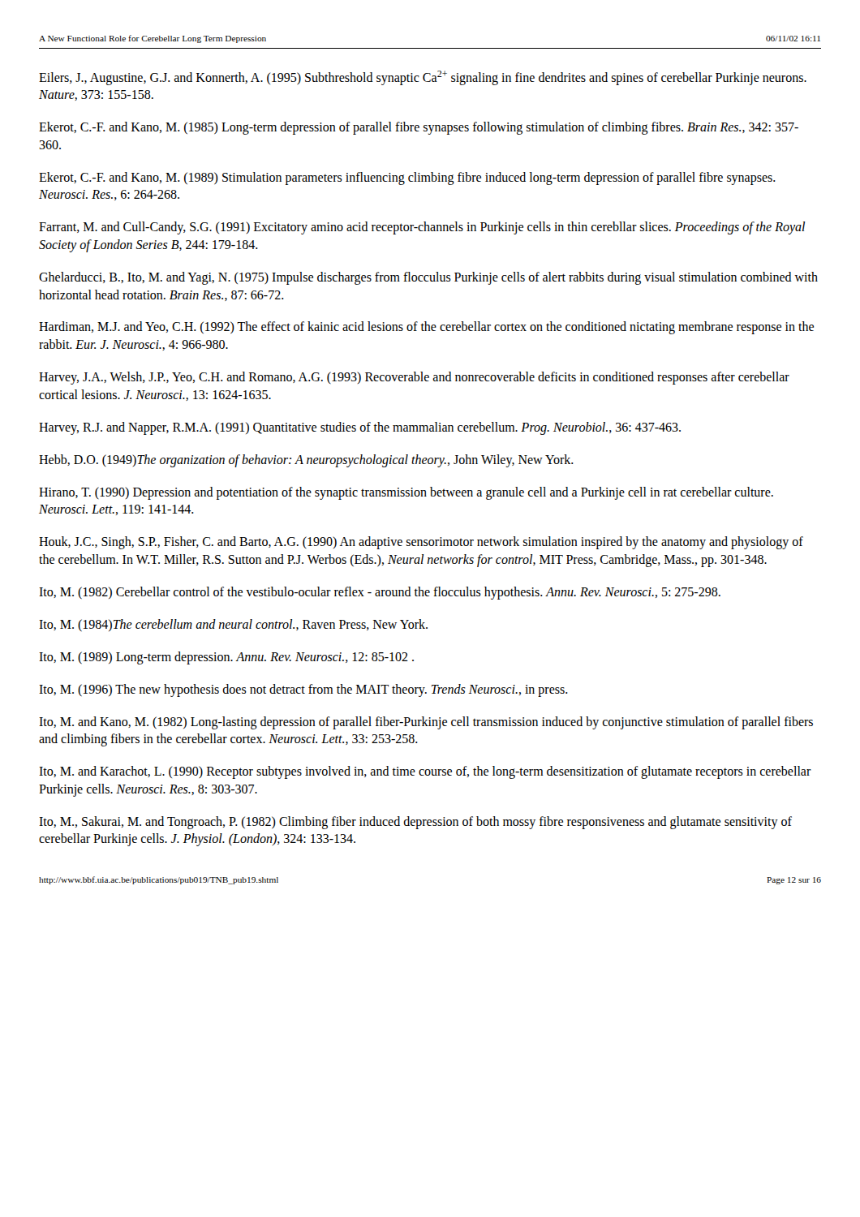A New Functional Role for Cerebellar Long Term Depression 06/11/02 16:11
Eilers, J., Augustine, G.J. and Konnerth, A. (1995) Subthreshold synaptic Ca2+ signaling in fine dendrites and spines of cerebellar Purkinje neurons. Nature, 373: 155-158.
Ekerot, C.-F. and Kano, M. (1985) Long-term depression of parallel fibre synapses following stimulation of climbing fibres. Brain Res., 342: 357-360.
Ekerot, C.-F. and Kano, M. (1989) Stimulation parameters influencing climbing fibre induced long-term depression of parallel fibre synapses. Neurosci. Res., 6: 264-268.
Farrant, M. and Cull-Candy, S.G. (1991) Excitatory amino acid receptor-channels in Purkinje cells in thin cerebllar slices. Proceedings of the Royal Society of London Series B, 244: 179-184.
Ghelarducci, B., Ito, M. and Yagi, N. (1975) Impulse discharges from flocculus Purkinje cells of alert rabbits during visual stimulation combined with horizontal head rotation. Brain Res., 87: 66-72.
Hardiman, M.J. and Yeo, C.H. (1992) The effect of kainic acid lesions of the cerebellar cortex on the conditioned nictating membrane response in the rabbit. Eur. J. Neurosci., 4: 966-980.
Harvey, J.A., Welsh, J.P., Yeo, C.H. and Romano, A.G. (1993) Recoverable and nonrecoverable deficits in conditioned responses after cerebellar cortical lesions. J. Neurosci., 13: 1624-1635.
Harvey, R.J. and Napper, R.M.A. (1991) Quantitative studies of the mammalian cerebellum. Prog. Neurobiol., 36: 437-463.
Hebb, D.O. (1949)The organization of behavior: A neuropsychological theory., John Wiley, New York.
Hirano, T. (1990) Depression and potentiation of the synaptic transmission between a granule cell and a Purkinje cell in rat cerebellar culture. Neurosci. Lett., 119: 141-144.
Houk, J.C., Singh, S.P., Fisher, C. and Barto, A.G. (1990) An adaptive sensorimotor network simulation inspired by the anatomy and physiology of the cerebellum. In W.T. Miller, R.S. Sutton and P.J. Werbos (Eds.), Neural networks for control, MIT Press, Cambridge, Mass., pp. 301-348.
Ito, M. (1982) Cerebellar control of the vestibulo-ocular reflex - around the flocculus hypothesis. Annu. Rev. Neurosci., 5: 275-298.
Ito, M. (1984)The cerebellum and neural control., Raven Press, New York.
Ito, M. (1989) Long-term depression. Annu. Rev. Neurosci., 12: 85-102 .
Ito, M. (1996) The new hypothesis does not detract from the MAIT theory. Trends Neurosci., in press.
Ito, M. and Kano, M. (1982) Long-lasting depression of parallel fiber-Purkinje cell transmission induced by conjunctive stimulation of parallel fibers and climbing fibers in the cerebellar cortex. Neurosci. Lett., 33: 253-258.
Ito, M. and Karachot, L. (1990) Receptor subtypes involved in, and time course of, the long-term desensitization of glutamate receptors in cerebellar Purkinje cells. Neurosci. Res., 8: 303-307.
Ito, M., Sakurai, M. and Tongroach, P. (1982) Climbing fiber induced depression of both mossy fibre responsiveness and glutamate sensitivity of cerebellar Purkinje cells. J. Physiol. (London), 324: 133-134.
http://www.bbf.uia.ac.be/publications/pub019/TNB_pub19.shtml Page 12 sur 16